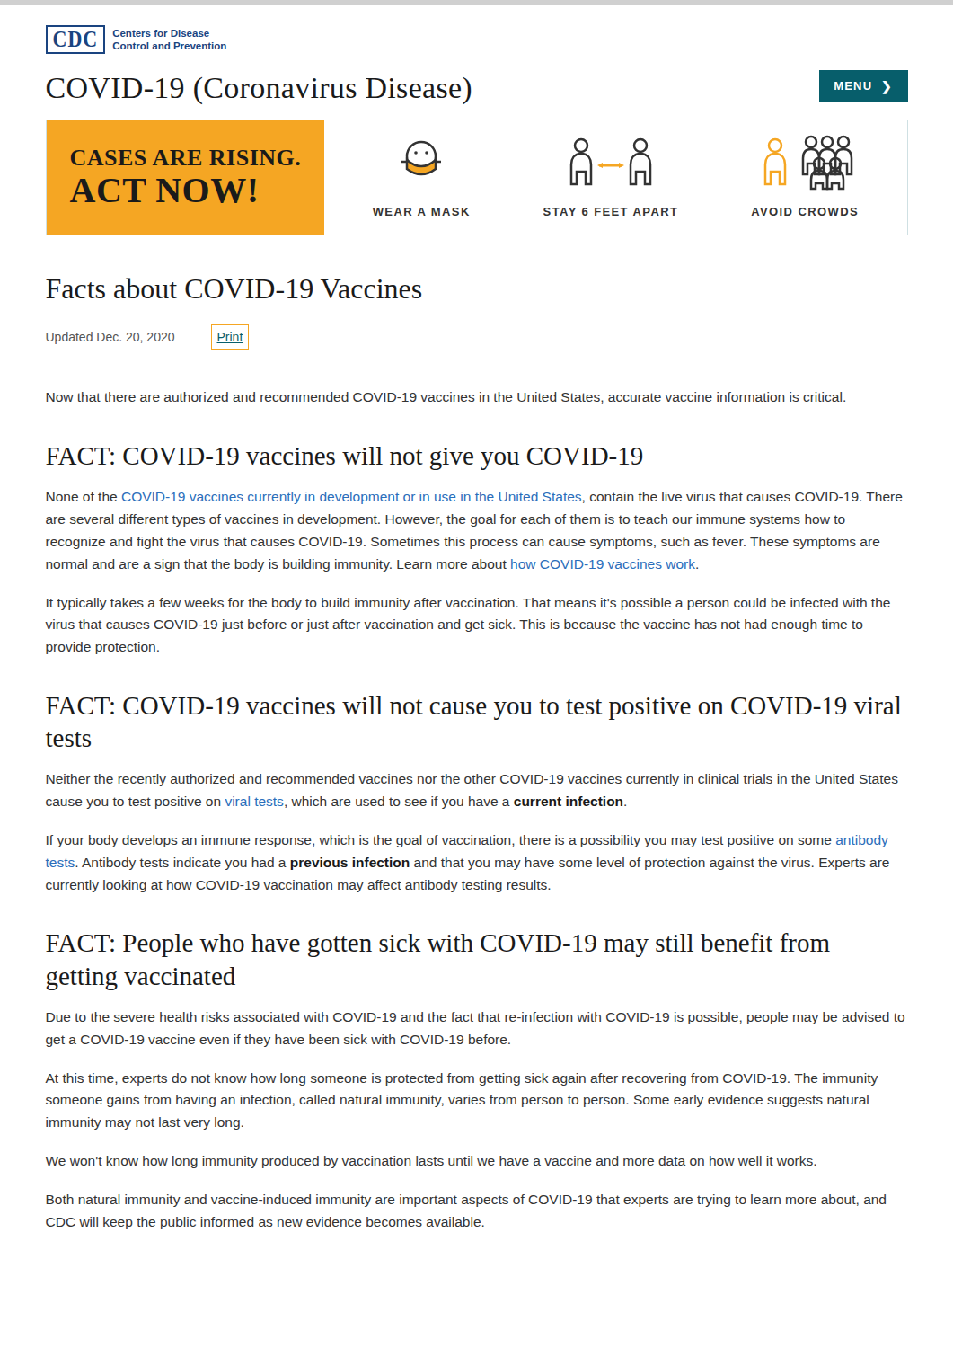CDC
Centers for Disease
Control and Prevention
COVID-19 (Coronavirus Disease)
MENU ❯
CASES ARE RISING.
ACT NOW!
WEAR A MASK
STAY 6 FEET APART
AVOID CROWDS
Facts about COVID-19 Vaccines
Updated Dec. 20, 2020 Print
Now that there are authorized and recommended COVID-19 vaccines in the United States, accurate vaccine information is critical.
FACT: COVID-19 vaccines will not give you COVID-19
None of the COVID-19 vaccines currently in development or in use in the United States, contain the live virus that causes COVID-19. There are several different types of vaccines in development. However, the goal for each of them is to teach our immune systems how to recognize and fight the virus that causes COVID-19. Sometimes this process can cause symptoms, such as fever. These symptoms are normal and are a sign that the body is building immunity. Learn more about how COVID-19 vaccines work.
It typically takes a few weeks for the body to build immunity after vaccination. That means it's possible a person could be infected with the virus that causes COVID-19 just before or just after vaccination and get sick. This is because the vaccine has not had enough time to provide protection.
FACT: COVID-19 vaccines will not cause you to test positive on COVID-19 viral tests
Neither the recently authorized and recommended vaccines nor the other COVID-19 vaccines currently in clinical trials in the United States cause you to test positive on viral tests, which are used to see if you have a current infection.
If your body develops an immune response, which is the goal of vaccination, there is a possibility you may test positive on some antibody tests. Antibody tests indicate you had a previous infection and that you may have some level of protection against the virus. Experts are currently looking at how COVID-19 vaccination may affect antibody testing results.
FACT: People who have gotten sick with COVID-19 may still benefit from getting vaccinated
Due to the severe health risks associated with COVID-19 and the fact that re-infection with COVID-19 is possible, people may be advised to get a COVID-19 vaccine even if they have been sick with COVID-19 before.
At this time, experts do not know how long someone is protected from getting sick again after recovering from COVID-19. The immunity someone gains from having an infection, called natural immunity, varies from person to person. Some early evidence suggests natural immunity may not last very long.
We won't know how long immunity produced by vaccination lasts until we have a vaccine and more data on how well it works.
Both natural immunity and vaccine-induced immunity are important aspects of COVID-19 that experts are trying to learn more about, and CDC will keep the public informed as new evidence becomes available.